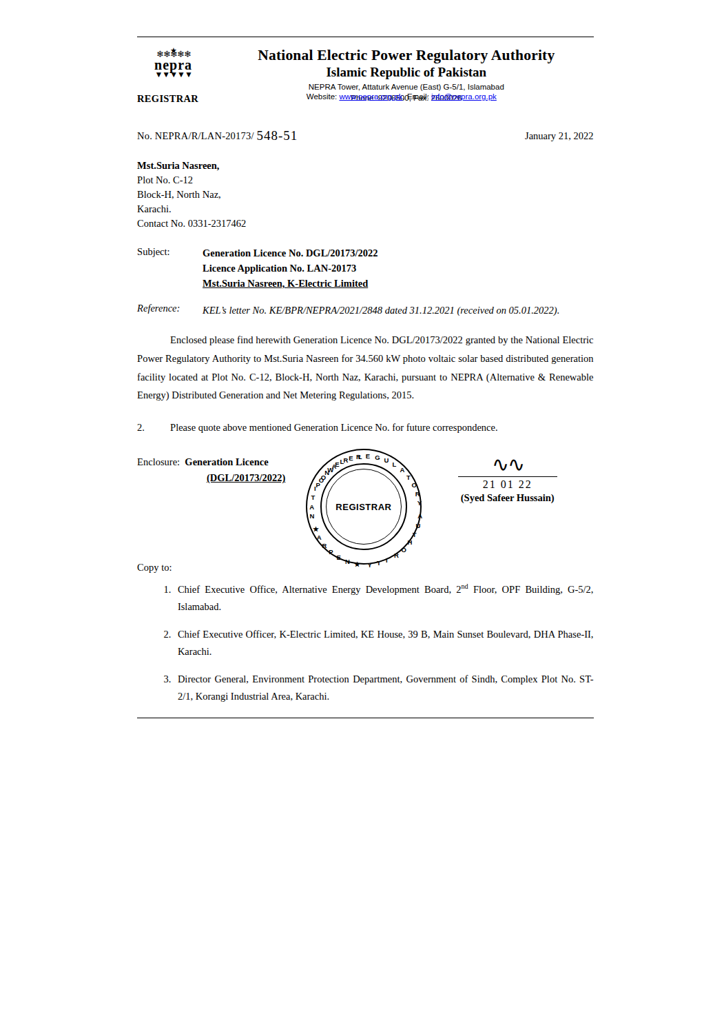★ ❄❄❄❄❄ nepra ▼▼▼▼▼
National Electric Power Regulatory Authority
Islamic Republic of Pakistan
NEPRA Tower, Attaturk Avenue (East) G-5/1, Islamabad
Phone: 9206500, Fax: 2600026
REGISTRAR
Website: www.nepra.org.pk, Email: info@nepra.org.pk
No. NEPRA/R/LAN-20173/ 548-51
January 21, 2022
Mst.Suria Nasreen,
Plot No. C-12
Block-H, North Naz,
Karachi.
Contact No. 0331-2317462
Subject:
Generation Licence No. DGL/20173/2022
Licence Application No. LAN-20173
Mst.Suria Nasreen, K-Electric Limited
Reference:
KEL’s letter No. KE/BPR/NEPRA/2021/2848 dated 31.12.2021 (received on 05.01.2022).
Enclosed please find herewith Generation Licence No. DGL/20173/2022 granted by the National Electric Power Regulatory Authority to Mst.Suria Nasreen for 34.560 kW photo voltaic solar based distributed generation facility located at Plot No. C-12, Block-H, North Naz, Karachi, pursuant to NEPRA (Alternative & Renewable Energy) Distributed Generation and Net Metering Regulations, 2015.
2.
Please quote above mentioned Generation Licence No. for future correspondence.
Enclosure: Generation Licence
(DGL/20173/2022)
REGISTRAR
P O W E R R E G U L A T O R Y A U T H O R I T Y ★ N E P R A ★ N A T I O N A L E L
∿∿
21 01 22
(Syed Safeer Hussain)
Copy to:
Chief Executive Office, Alternative Energy Development Board, 2nd Floor, OPF Building, G-5/2, Islamabad.
Chief Executive Officer, K-Electric Limited, KE House, 39 B, Main Sunset Boulevard, DHA Phase-II, Karachi.
Director General, Environment Protection Department, Government of Sindh, Complex Plot No. ST-2/1, Korangi Industrial Area, Karachi.